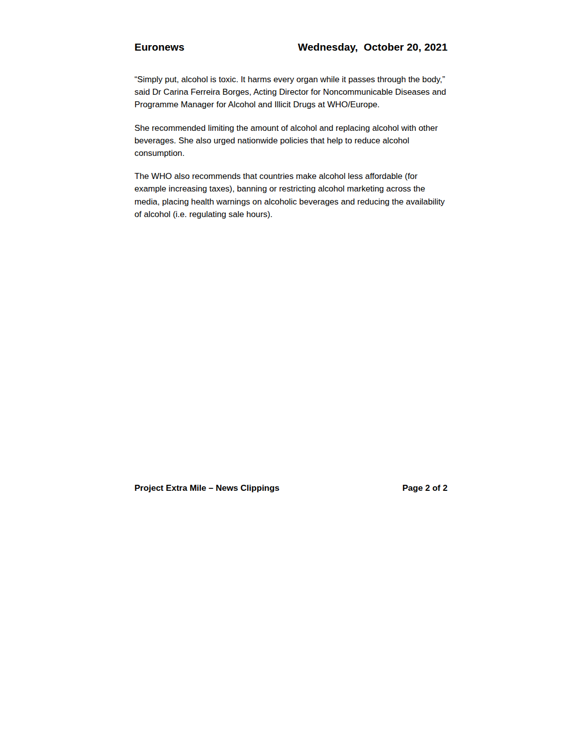Euronews Wednesday, October 20, 2021
“Simply put, alcohol is toxic. It harms every organ while it passes through the body,” said Dr Carina Ferreira Borges, Acting Director for Noncommunicable Diseases and Programme Manager for Alcohol and Illicit Drugs at WHO/Europe.
She recommended limiting the amount of alcohol and replacing alcohol with other beverages. She also urged nationwide policies that help to reduce alcohol consumption.
The WHO also recommends that countries make alcohol less affordable (for example increasing taxes), banning or restricting alcohol marketing across the media, placing health warnings on alcoholic beverages and reducing the availability of alcohol (i.e. regulating sale hours).
Project Extra Mile – News Clippings Page 2 of 2